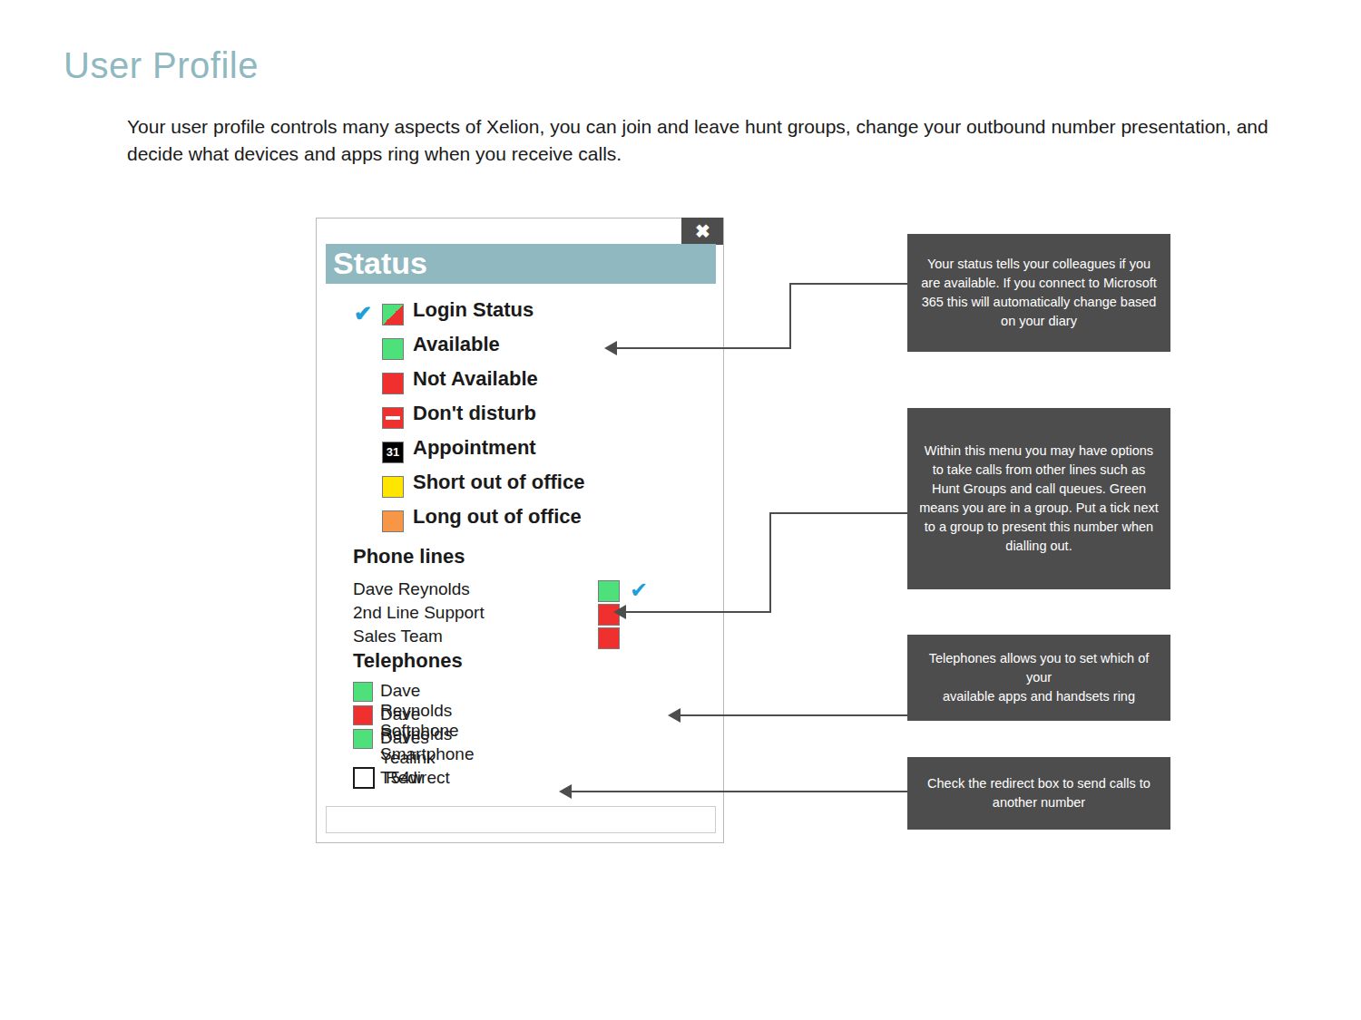User Profile
Your user profile controls many aspects of Xelion, you can join and leave hunt groups, change your outbound number presentation, and decide what devices and apps ring when you receive calls.
✖
Status
✔
Login Status
Available
Not Available
Don't disturb
31
Appointment
Short out of office
Long out of office
Phone lines
Dave Reynolds
✔
2nd Line Support
Sales Team
Telephones
Dave Reynolds Softphone
Dave Reynolds Smartphone
Daves Yealink T54w
Redirect
Your status tells your colleagues if you are available. If you connect to Microsoft 365 this will automatically change based on your diary
Within this menu you may have options to take calls from other lines such as Hunt Groups and call queues. Green means you are in a group. Put a tick next to a group to present this number when dialling out.
Telephones allows you to set which of your
available apps and handsets ring
Check the redirect box to send calls to another number